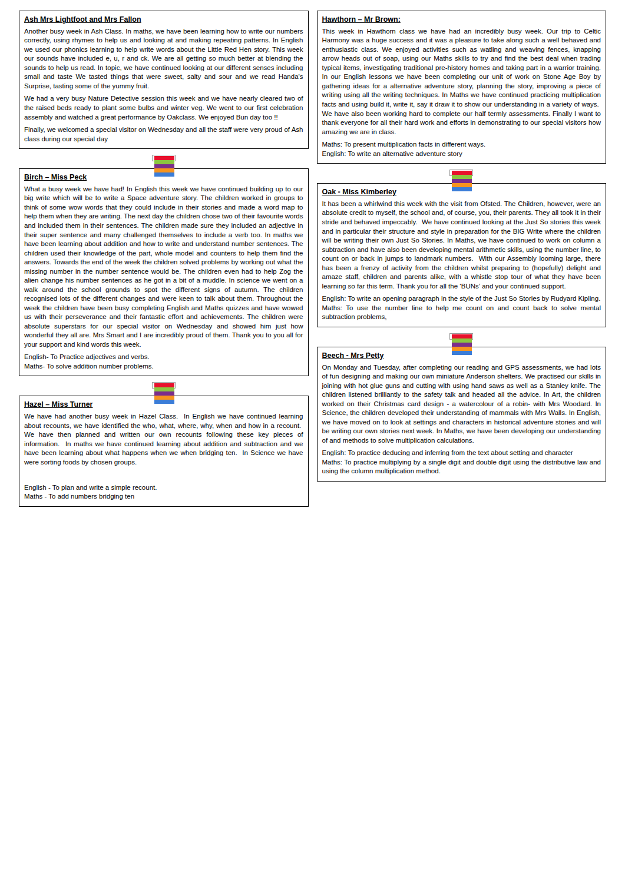| Ash Mrs Lightfoot and Mrs Fallon Another busy week in Ash Class. In maths, we have been learning how to write our numbers correctly, using rhymes to help us and looking at and making repeating patterns. In English we used our phonics learning to help write words about the Little Red Hen story. This week our sounds have included e, u, r and ck. We are all getting so much better at blending the sounds to help us read. In topic, we have continued looking at our different senses including small and taste We tasted things that were sweet, salty and sour and we read Handa's Surprise, tasting some of the yummy fruit. We had a very busy Nature Detective session this week and we have nearly cleared two of the raised beds ready to plant some bulbs and winter veg. We went to our first celebration assembly and watched a great performance by Oakclass. We enjoyed Bun day too !! Finally, we welcomed a special visitor on Wednesday and all the staff were very proud of Ash class during our special day Birch – Miss Peck What a busy week we have had! In English this week we have continued building up to our big write which will be to write a Space adventure story. The children worked in groups to think of some wow words that they could include in their stories and made a word map to help them when they are writing. The next day the children chose two of their favourite words and included them in their sentences. The children made sure they included an adjective in their super sentence and many challenged themselves to include a verb too. In maths we have been learning about addition and how to write and understand number sentences. The children used their knowledge of the part, whole model and counters to help them find the answers. Towards the end of the week the children solved problems by working out what the missing number in the number sentence would be. The children even had to help Zog the alien change his number sentences as he got in a bit of a muddle. In science we went on a walk around the school grounds to spot the different signs of autumn. The children recognised lots of the different changes and were keen to talk about them. Throughout the week the children have been busy completing English and Maths quizzes and have wowed us with their perseverance and their fantastic effort and achievements. The children were absolute superstars for our special visitor on Wednesday and showed him just how wonderful they all are. Mrs Smart and I are incredibly proud of them. Thank you to you all for your support and kind words this week. English- To Practice adjectives and verbs. Maths- To solve addition number problems. Hazel – Miss Turner We have had another busy week in Hazel Class. In English we have continued learning about recounts, we have identified the who, what, where, why, when and how in a recount. We have then planned and written our own recounts following these key pieces of information. In maths we have continued learning about addition and subtraction and we have been learning about what happens when we when bridging ten. In Science we have were sorting foods by chosen groups. English - To plan and write a simple recount. Maths - To add numbers bridging ten | Hawthorn – Mr Brown: This week in Hawthorn class we have had an incredibly busy week. Our trip to Celtic Harmony was a huge success and it was a pleasure to take along such a well behaved and enthusiastic class. We enjoyed activities such as watling and weaving fences, knapping arrow heads out of soap, using our Maths skills to try and find the best deal when trading typical items, investigating traditional pre-history homes and taking part in a warrior training. In our English lessons we have been completing our unit of work on Stone Age Boy by gathering ideas for a alternative adventure story, planning the story, improving a piece of writing using all the writing techniques. In Maths we have continued practicing multiplication facts and using build it, write it, say it draw it to show our understanding in a variety of ways. We have also been working hard to complete our half termly assessments. Finally I want to thank everyone for all their hard work and efforts in demonstrating to our special visitors how amazing we are in class. Maths: To present multiplication facts in different ways. English: To write an alternative adventure story Oak - Miss Kimberley It has been a whirlwind this week with the visit from Ofsted. The Children, however, were an absolute credit to myself, the school and, of course, you, their parents. They all took it in their stride and behaved impeccably. We have continued looking at the Just So stories this week and in particular their structure and style in preparation for the BIG Write where the children will be writing their own Just So Stories. In Maths, we have continued to work on column a subtraction and have also been developing mental arithmetic skills, using the number line, to count on or back in jumps to landmark numbers. With our Assembly looming large, there has been a frenzy of activity from the children whilst preparing to (hopefully) delight and amaze staff, children and parents alike, with a whistle stop tour of what they have been learning so far this term. Thank you for all the ‘BUNs’ and your continued support. English: To write an opening paragraph in the style of the Just So Stories by Rudyard Kipling. Maths: To use the number line to help me count on and count back to solve mental subtraction problems . Beech - Mrs Petty On Monday and Tuesday, after completing our reading and GPS assessments, we had lots of fun designing and making our own miniature Anderson shelters. We practised our skills in joining with hot glue guns and cutting with using hand saws as well as a Stanley knife. The children listened brilliantly to the safety talk and headed all the advice. In Art, the children worked on their Christmas card design - a watercolour of a robin- with Mrs Woodard. In Science, the children developed their understanding of mammals with Mrs Walls. In English, we have moved on to look at settings and characters in historical adventure stories and will be writing our own stories next week. In Maths, we have been developing our understanding of and methods to solve multiplication calculations. English: To practice deducing and inferring from the text about setting and character Maths: To practice multiplying by a single digit and double digit using the distributive law and using the column multiplication method. |